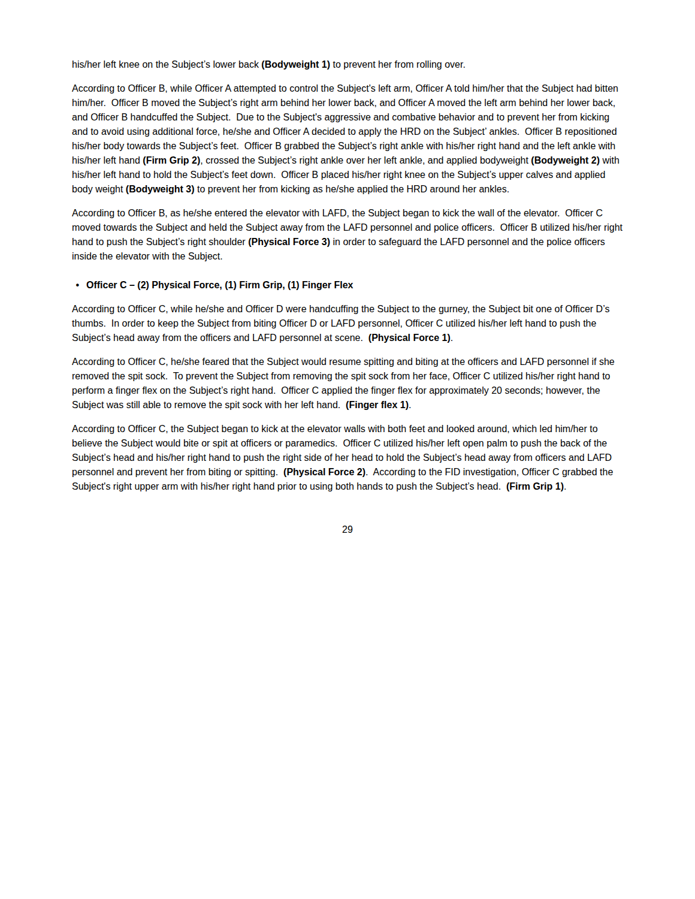his/her left knee on the Subject’s lower back (Bodyweight 1) to prevent her from rolling over.
According to Officer B, while Officer A attempted to control the Subject's left arm, Officer A told him/her that the Subject had bitten him/her. Officer B moved the Subject’s right arm behind her lower back, and Officer A moved the left arm behind her lower back, and Officer B handcuffed the Subject. Due to the Subject's aggressive and combative behavior and to prevent her from kicking and to avoid using additional force, he/she and Officer A decided to apply the HRD on the Subject’ ankles. Officer B repositioned his/her body towards the Subject’s feet. Officer B grabbed the Subject’s right ankle with his/her right hand and the left ankle with his/her left hand (Firm Grip 2), crossed the Subject’s right ankle over her left ankle, and applied bodyweight (Bodyweight 2) with his/her left hand to hold the Subject’s feet down. Officer B placed his/her right knee on the Subject’s upper calves and applied body weight (Bodyweight 3) to prevent her from kicking as he/she applied the HRD around her ankles.
According to Officer B, as he/she entered the elevator with LAFD, the Subject began to kick the wall of the elevator. Officer C moved towards the Subject and held the Subject away from the LAFD personnel and police officers. Officer B utilized his/her right hand to push the Subject’s right shoulder (Physical Force 3) in order to safeguard the LAFD personnel and the police officers inside the elevator with the Subject.
Officer C – (2) Physical Force, (1) Firm Grip, (1) Finger Flex
According to Officer C, while he/she and Officer D were handcuffing the Subject to the gurney, the Subject bit one of Officer D’s thumbs. In order to keep the Subject from biting Officer D or LAFD personnel, Officer C utilized his/her left hand to push the Subject’s head away from the officers and LAFD personnel at scene. (Physical Force 1).
According to Officer C, he/she feared that the Subject would resume spitting and biting at the officers and LAFD personnel if she removed the spit sock. To prevent the Subject from removing the spit sock from her face, Officer C utilized his/her right hand to perform a finger flex on the Subject’s right hand. Officer C applied the finger flex for approximately 20 seconds; however, the Subject was still able to remove the spit sock with her left hand. (Finger flex 1).
According to Officer C, the Subject began to kick at the elevator walls with both feet and looked around, which led him/her to believe the Subject would bite or spit at officers or paramedics. Officer C utilized his/her left open palm to push the back of the Subject’s head and his/her right hand to push the right side of her head to hold the Subject’s head away from officers and LAFD personnel and prevent her from biting or spitting. (Physical Force 2). According to the FID investigation, Officer C grabbed the Subject's right upper arm with his/her right hand prior to using both hands to push the Subject’s head. (Firm Grip 1).
29